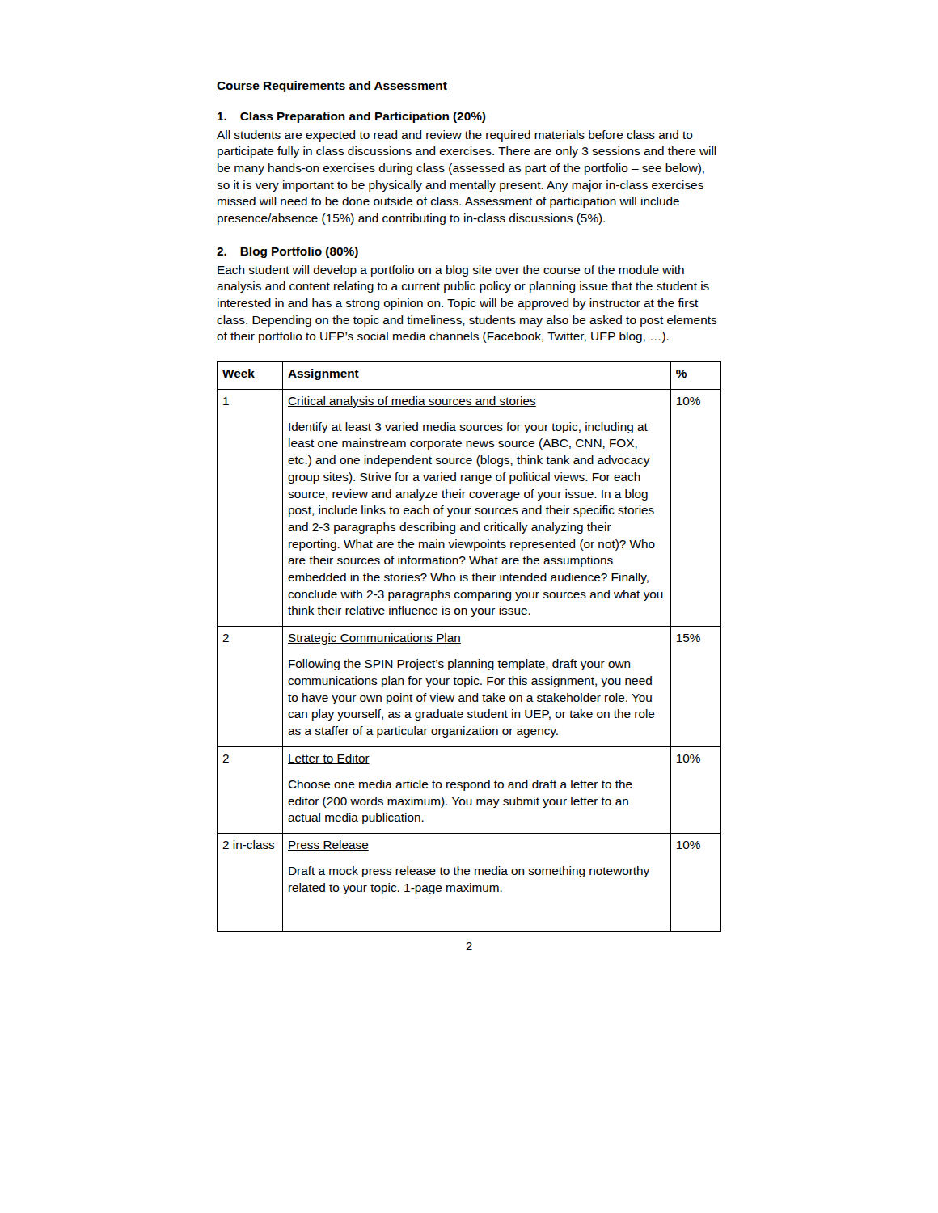Course Requirements and Assessment
1. Class Preparation and Participation (20%)
All students are expected to read and review the required materials before class and to participate fully in class discussions and exercises. There are only 3 sessions and there will be many hands-on exercises during class (assessed as part of the portfolio – see below), so it is very important to be physically and mentally present. Any major in-class exercises missed will need to be done outside of class. Assessment of participation will include presence/absence (15%) and contributing to in-class discussions (5%).
2. Blog Portfolio (80%)
Each student will develop a portfolio on a blog site over the course of the module with analysis and content relating to a current public policy or planning issue that the student is interested in and has a strong opinion on. Topic will be approved by instructor at the first class. Depending on the topic and timeliness, students may also be asked to post elements of their portfolio to UEP’s social media channels (Facebook, Twitter, UEP blog, …).
| Week | Assignment | % |
| --- | --- | --- |
| 1 | Critical analysis of media sources and stories Identify at least 3 varied media sources for your topic, including at least one mainstream corporate news source (ABC, CNN, FOX, etc.) and one independent source (blogs, think tank and advocacy group sites). Strive for a varied range of political views. For each source, review and analyze their coverage of your issue. In a blog post, include links to each of your sources and their specific stories and 2-3 paragraphs describing and critically analyzing their reporting. What are the main viewpoints represented (or not)? Who are their sources of information? What are the assumptions embedded in the stories? Who is their intended audience? Finally, conclude with 2-3 paragraphs comparing your sources and what you think their relative influence is on your issue. | 10% |
| 2 | Strategic Communications Plan Following the SPIN Project’s planning template, draft your own communications plan for your topic. For this assignment, you need to have your own point of view and take on a stakeholder role. You can play yourself, as a graduate student in UEP, or take on the role as a staffer of a particular organization or agency. | 15% |
| 2 | Letter to Editor Choose one media article to respond to and draft a letter to the editor (200 words maximum). You may submit your letter to an actual media publication. | 10% |
| 2 in-class | Press Release Draft a mock press release to the media on something noteworthy related to your topic. 1-page maximum. | 10% |
2